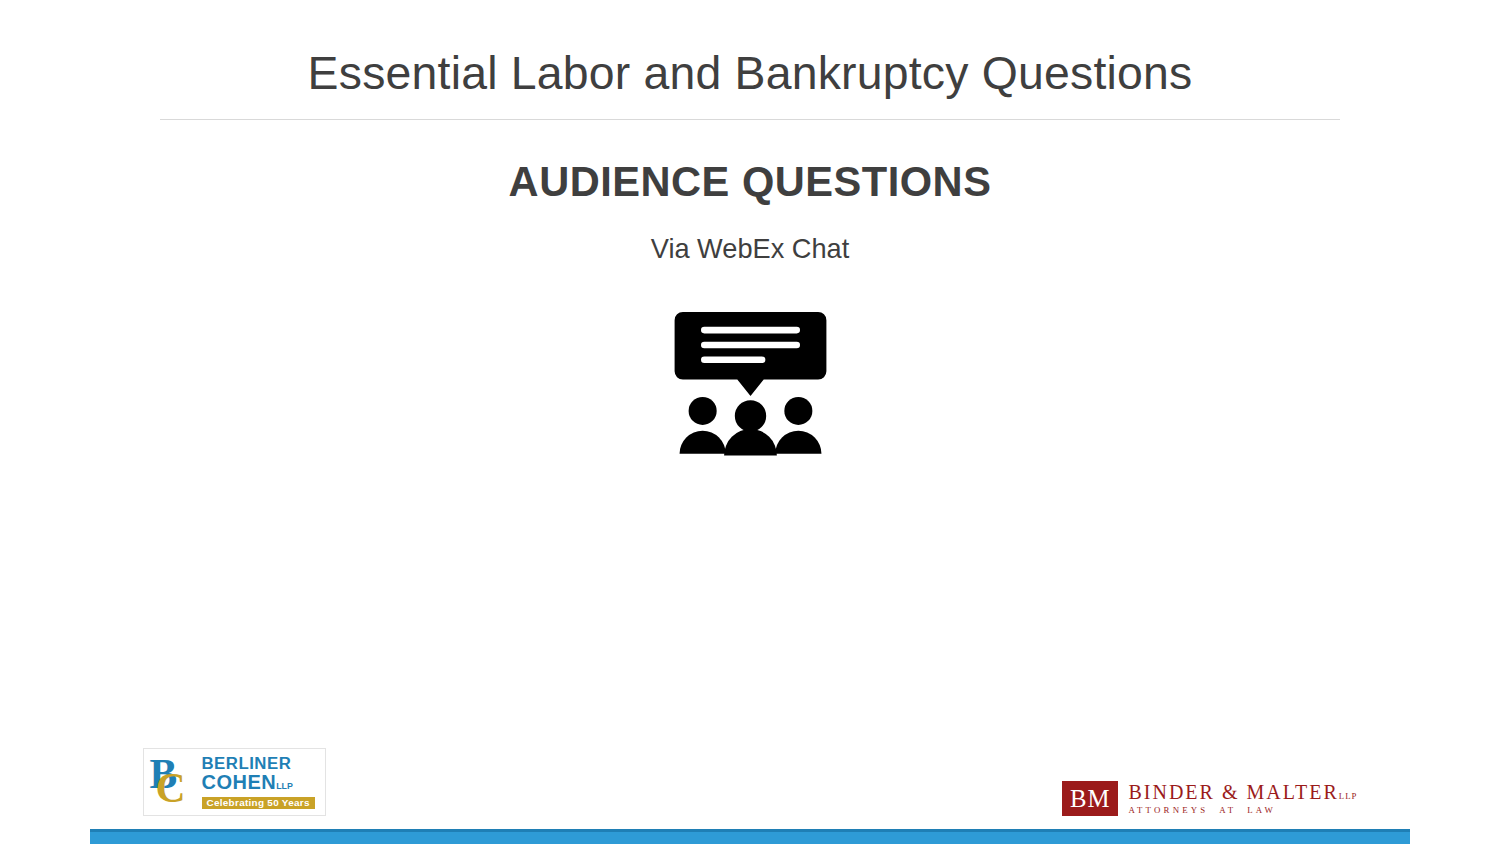Essential Labor and Bankruptcy Questions
AUDIENCE QUESTIONS
Via WebEx Chat
B C
BERLINER
COHENLLP
Celebrating 50 Years
BM
BINDER & MALTERLLP
ATTORNEYS AT LAW